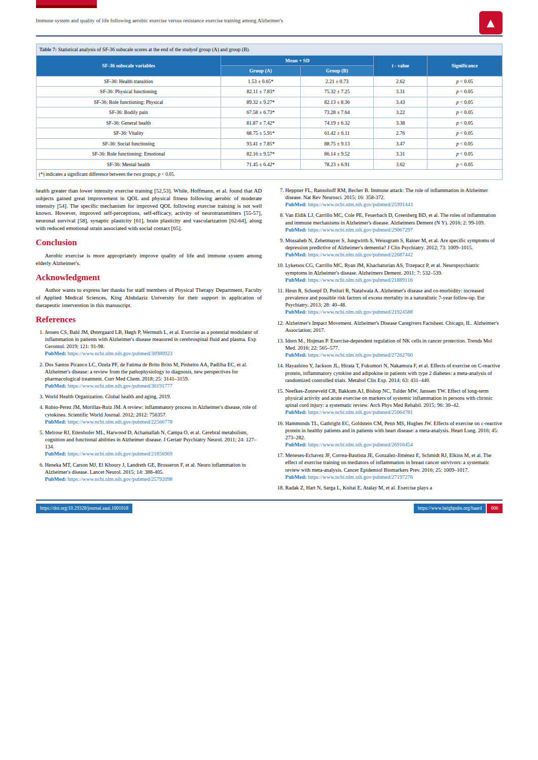Immune system and quality of life following aerobic exercise versus resistance exercise training among Alzheimer's
▲
Table 7: Statistical analysis of SF-36 subscale scores at the end of the studyof group (A) and group (B).
| SF-36 subscale variables | Mean + SD | t - value | Significance |
| --- | --- | --- | --- |
| Group (A) | Group (B) |
| SF-36: Health transition | 1.53 ± 0.65* | 2.21 ± 0.73 | 2.62 | p < 0.05 |
| SF-36: Physical functioning | 82.11 ± 7.83* | 75.32 ± 7.25 | 3.31 | p < 0.05 |
| SF-36: Role functioning: Physical | 89.32 ± 9.27* | 82.13 ± 8.36 | 3.43 | p < 0.05 |
| SF-36: Bodily pain | 67.58 ± 6.73* | 73.28 ± 7.64 | 3.22 | p < 0.05 |
| SF-36: General health | 81.87 ± 7.42* | 74.19 ± 6.32 | 3.38 | p < 0.05 |
| SF-36: Vitality | 68.75 ± 5.91* | 61.42 ± 6.11 | 2.76 | p < 0.05 |
| SF-36: Social functioning | 93.41 ± 7.85* | 88.75 ± 9.13 | 3.47 | p < 0.05 |
| SF-36: Role functioning: Emotional | 82.16 ± 9.57* | 86.14 ± 9.52 | 3.31 | p < 0.05 |
| SF-36: Mental health | 71.45 ± 6.42* | 78.23 ± 6.91 | 3.62 | p < 0.05 |
| (*) indicates a significant difference between the two groups; p < 0.05. |
health greater than lower intensity exercise training [52,53]. While, Hoffmann, et al. found that AD subjects gained great improvement in QOL and physical fitness following aerobic of moderate intensity [54]. The specific mechanism for improved QOL following exercise training is not well known. However, improved self-perceptions, self-efficacy, activity of neurotransmitters [55-57], neuronal survival [58], synaptic plasticity [61], brain plasticity and vascularization [62-64], along with reduced emotional strain associated with social contact [65].
Conclusion
Aerobic exercise is more appropriately improve quality of life and immune system among elderly Alzheimer's.
Acknowledgment
Author wants to express her thanks for staff members of Physical Therapy Department, Faculty of Applied Medical Sciences, King Abdulaziz University for their support in application of therapeutic intervention in this manuscript.
References
Jensen CS, Bahl JM, Østergaard LB, Høgh P, Wermuth L, et al. Exercise as a potential modulator of inflammation in patients with Alzheimer's disease measured in cerebrospinal fluid and plasma. Exp Gerontol. 2019; 121: 91-98.
PubMed: https://www.ncbi.nlm.nih.gov/pubmed/30980923
Dos Santos Picanco LC, Ozela PF, de Fatima de Brito Brito M, Pinheiro AA, Padilha EC, et al. Alzheimer's disease: a review from the pathophysiology to diagnosis, new perspectives for pharmacological treatment. Curr Med Chem. 2018; 25: 3141–3159.
PubMed: https://www.ncbi.nlm.nih.gov/pubmed/30191777
World Health Organization. Global health and aging. 2019.
Rubio-Perez JM, Morillas-Ruiz JM. A review: inflammatory process in Alzheimer's disease, role of cytokines. Scientific World Journal. 2012; 2012: 756357.
PubMed: https://www.ncbi.nlm.nih.gov/pubmed/22566778
Melrose RJ, Ettenhofer ML, Harwood D, Achamallah N, Campa O, et al. Cerebral metabolism, cognition and functional abilities in Alzheimer disease. J Geriatr Psychiatry Neurol. 2011; 24: 127–134.
PubMed: https://www.ncbi.nlm.nih.gov/pubmed/21856969
Heneka MT, Carson MJ, El Khoury J, Landreth GE, Brosseron F, et al. Neuro inflammation in Alzheimer's disease. Lancet Neurol. 2015; 14: 388-405.
PubMed: https://www.ncbi.nlm.nih.gov/pubmed/25792098
Heppner FL, Ransohoff RM, Becher B. Immune attack: The role of inflammation in Alzheimer disease. Nat Rev Neurosci. 2015; 16: 358-372.
PubMed: https://www.ncbi.nlm.nih.gov/pubmed/25991443
Van Eldik LJ, Carrillo MC, Cole PE, Feuerbach D, Greenberg BD, et al. The roles of inflammation and immune mechanisms in Alzheimer's disease. Alzheimers Dement (N Y). 2016; 2: 99-109.
PubMed: https://www.ncbi.nlm.nih.gov/pubmed/29067297
Mossaheb N, Zehetmayer S, Jungwirth S, Weissgram S, Rainer M, et al. Are specific symptoms of depression predictive of Alzheimer's dementia? J Clin Psychiatry. 2012; 73: 1009–1015.
PubMed: https://www.ncbi.nlm.nih.gov/pubmed/22687442
Lyketsos CG, Carrillo MC, Ryan JM, Khachaturian AS, Trzepacz P, et al. Neuropsychiatric symptoms in Alzheimer's disease. Alzheimers Dement. 2011; 7: 532–539.
PubMed: https://www.ncbi.nlm.nih.gov/pubmed/21889116
Heun R, Schoepf D, Potluri R, Natalwala A. Alzheimer's disease and co-morbidity: increased prevalence and possible risk factors of excess mortality in a naturalistic 7-year follow-up. Eur Psychiatry. 2013; 28: 40–48.
PubMed: https://www.ncbi.nlm.nih.gov/pubmed/21924588
Alzheimer's Impact Movement. Alzheimer's Disease Caregivers Factsheet. Chicago, IL. Alzheimer's Association; 2017.
Idorn M., Hojman P. Exercise-dependent regulation of NK cells in cancer protection. Trends Mol Med. 2016; 22: 565–577.
PubMed: https://www.ncbi.nlm.nih.gov/pubmed/27262760
Hayashino Y, Jackson JL, Hirata T, Fukumori N, Nakamura F, et al. Effects of exercise on C-reactive protein, inflammatory cytokine and adipokine in patients with type 2 diabetes: a meta-analysis of randomized controlled trials. Metabol Clin Exp. 2014; 63: 431–440.
Neefkes-Zonneveld CR, Bakkum AJ, Bishop NC, Tulder MW, Janssen TW. Effect of long-term physical activity and acute exercise on markers of systemic inflammation in persons with chronic spinal cord injury: a systematic review. Arch Phys Med Rehabil. 2015; 96: 30–42.
PubMed: https://www.ncbi.nlm.nih.gov/pubmed/25064781
Hammonds TL, Gathright EC, Goldstein CM, Penn MS, Hughes JW. Effects of exercise on c-reactive protein in healthy patients and in patients with heart disease: a meta-analysis. Heart Lung. 2016; 45: 273–282.
PubMed: https://www.ncbi.nlm.nih.gov/pubmed/26916454
Meneses-Echavez JF, Correa-Bautista JE, González-Jiménez E, Schmidt RJ, Elkins M, et al. The effect of exercise training on mediators of inflammation in breast cancer survivors: a systematic review with meta-analysis. Cancer Epidemiol Biomarkers Prev. 2016; 25: 1009–1017.
PubMed: https://www.ncbi.nlm.nih.gov/pubmed/27197276
Radak Z, Hart N, Sarga L, Koltai E, Atalay M, et al. Exercise plays a
https://doi.org/10.29328/journal.aaai.1001018 https://www.heighpubs.org/haard 006